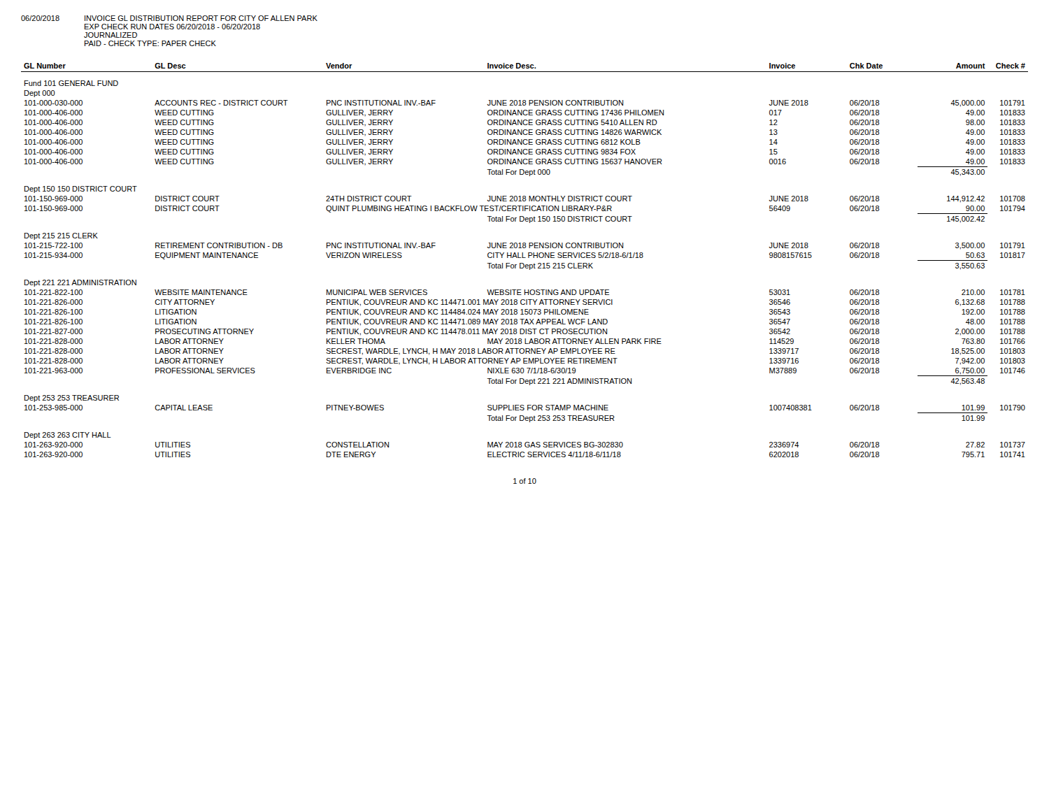06/20/2018
INVOICE GL DISTRIBUTION REPORT FOR CITY OF ALLEN PARK
EXP CHECK RUN DATES 06/20/2018 - 06/20/2018
JOURNALIZED
PAID - CHECK TYPE: PAPER CHECK
| GL Number | GL Desc | Vendor | Invoice Desc. | Invoice | Chk Date | Amount | Check # |
| --- | --- | --- | --- | --- | --- | --- | --- |
| Fund 101 GENERAL FUND |
| Dept 000 |
| 101-000-030-000 | ACCOUNTS REC - DISTRICT COURT | PNC INSTITUTIONAL INV.-BAF | JUNE 2018 PENSION CONTRIBUTION | JUNE 2018 | 06/20/18 | 45,000.00 | 101791 |
| 101-000-406-000 | WEED CUTTING | GULLIVER, JERRY | ORDINANCE GRASS CUTTING 17436 PHILOMEN | 017 | 06/20/18 | 49.00 | 101833 |
| 101-000-406-000 | WEED CUTTING | GULLIVER, JERRY | ORDINANCE GRASS CUTTING 5410 ALLEN RD | 12 | 06/20/18 | 98.00 | 101833 |
| 101-000-406-000 | WEED CUTTING | GULLIVER, JERRY | ORDINANCE GRASS CUTTING 14826 WARWICK | 13 | 06/20/18 | 49.00 | 101833 |
| 101-000-406-000 | WEED CUTTING | GULLIVER, JERRY | ORDINANCE GRASS CUTTING 6812 KOLB | 14 | 06/20/18 | 49.00 | 101833 |
| 101-000-406-000 | WEED CUTTING | GULLIVER, JERRY | ORDINANCE GRASS CUTTING 9834 FOX | 15 | 06/20/18 | 49.00 | 101833 |
| 101-000-406-000 | WEED CUTTING | GULLIVER, JERRY | ORDINANCE GRASS CUTTING 15637 HANOVER | 0016 | 06/20/18 | 49.00 | 101833 |
| | | | Total For Dept 000 | | | 45,343.00 | |
| Dept 150 150 DISTRICT COURT |
| 101-150-969-000 | DISTRICT COURT | 24TH DISTRICT COURT | JUNE 2018 MONTHLY DISTRICT COURT | JUNE 2018 | 06/20/18 | 144,912.42 | 101708 |
| 101-150-969-000 | DISTRICT COURT | QUINT PLUMBING HEATING I BACKFLOW TEST/CERTIFICATION LIBRARY-P&R | 56409 | 06/20/18 | 90.00 | 101794 |
| | | | Total For Dept 150 150 DISTRICT COURT | | | 145,002.42 | |
| Dept 215 215 CLERK |
| 101-215-722-100 | RETIREMENT CONTRIBUTION - DB | PNC INSTITUTIONAL INV.-BAF | JUNE 2018 PENSION CONTRIBUTION | JUNE 2018 | 06/20/18 | 3,500.00 | 101791 |
| 101-215-934-000 | EQUIPMENT MAINTENANCE | VERIZON WIRELESS | CITY HALL PHONE SERVICES 5/2/18-6/1/18 | 9808157615 | 06/20/18 | 50.63 | 101817 |
| | | | Total For Dept 215 215 CLERK | | | 3,550.63 | |
| Dept 221 221 ADMINISTRATION |
| 101-221-822-100 | WEBSITE MAINTENANCE | MUNICIPAL WEB SERVICES | WEBSITE HOSTING AND UPDATE | 53031 | 06/20/18 | 210.00 | 101781 |
| 101-221-826-000 | CITY ATTORNEY | PENTIUK, COUVREUR AND KC 114471.001 MAY 2018 CITY ATTORNEY SERVICI | 36546 | 06/20/18 | 6,132.68 | 101788 |
| 101-221-826-100 | LITIGATION | PENTIUK, COUVREUR AND KC 114484.024 MAY 2018 15073 PHILOMENE | 36543 | 06/20/18 | 192.00 | 101788 |
| 101-221-826-100 | LITIGATION | PENTIUK, COUVREUR AND KC 114471.089 MAY 2018 TAX APPEAL WCF LAND | 36547 | 06/20/18 | 48.00 | 101788 |
| 101-221-827-000 | PROSECUTING ATTORNEY | PENTIUK, COUVREUR AND KC 114478.011 MAY 2018 DIST CT PROSECUTION | 36542 | 06/20/18 | 2,000.00 | 101788 |
| 101-221-828-000 | LABOR ATTORNEY | KELLER THOMA | MAY 2018 LABOR ATTORNEY ALLEN PARK FIRE | 114529 | 06/20/18 | 763.80 | 101766 |
| 101-221-828-000 | LABOR ATTORNEY | SECREST, WARDLE, LYNCH, H MAY 2018 LABOR ATTORNEY AP EMPLOYEE RE | 1339717 | 06/20/18 | 18,525.00 | 101803 |
| 101-221-828-000 | LABOR ATTORNEY | SECREST, WARDLE, LYNCH, H LABOR ATTORNEY AP EMPLOYEE RETIREMENT | 1339716 | 06/20/18 | 7,942.00 | 101803 |
| 101-221-963-000 | PROFESSIONAL SERVICES | EVERBRIDGE INC | NIXLE 630 7/1/18-6/30/19 | M37889 | 06/20/18 | 6,750.00 | 101746 |
| | | | Total For Dept 221 221 ADMINISTRATION | | | 42,563.48 | |
| Dept 253 253 TREASURER |
| 101-253-985-000 | CAPITAL LEASE | PITNEY-BOWES | SUPPLIES FOR STAMP MACHINE | 1007408381 | 06/20/18 | 101.99 | 101790 |
| | | | Total For Dept 253 253 TREASURER | | | 101.99 | |
| Dept 263 263 CITY HALL |
| 101-263-920-000 | UTILITIES | CONSTELLATION | MAY 2018 GAS SERVICES BG-302830 | 2336974 | 06/20/18 | 27.82 | 101737 |
| 101-263-920-000 | UTILITIES | DTE ENERGY | ELECTRIC SERVICES 4/11/18-6/11/18 | 6202018 | 06/20/18 | 795.71 | 101741 |
1 of 10